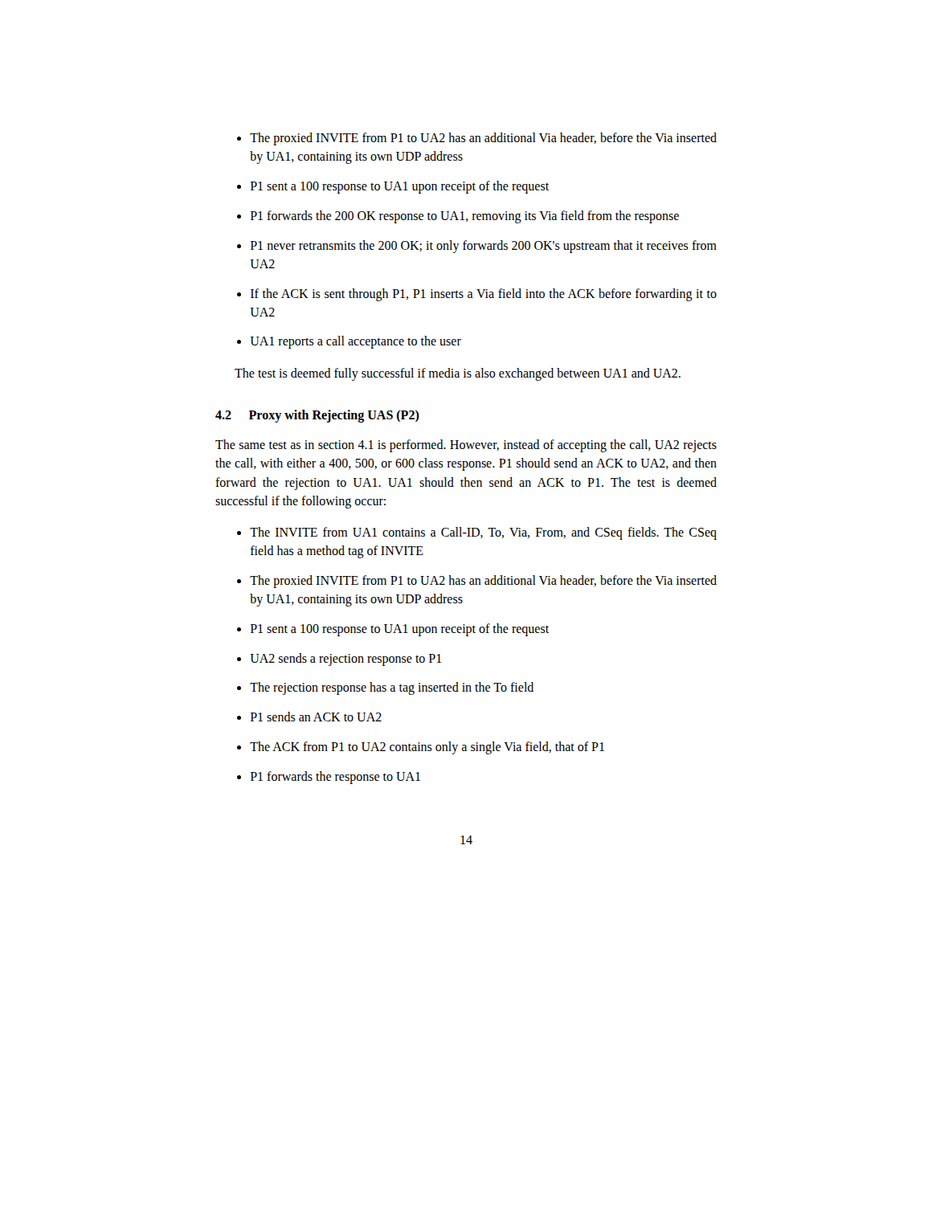The proxied INVITE from P1 to UA2 has an additional Via header, before the Via inserted by UA1, containing its own UDP address
P1 sent a 100 response to UA1 upon receipt of the request
P1 forwards the 200 OK response to UA1, removing its Via field from the response
P1 never retransmits the 200 OK; it only forwards 200 OK's upstream that it receives from UA2
If the ACK is sent through P1, P1 inserts a Via field into the ACK before forwarding it to UA2
UA1 reports a call acceptance to the user
The test is deemed fully successful if media is also exchanged between UA1 and UA2.
4.2 Proxy with Rejecting UAS (P2)
The same test as in section 4.1 is performed. However, instead of accepting the call, UA2 rejects the call, with either a 400, 500, or 600 class response. P1 should send an ACK to UA2, and then forward the rejection to UA1. UA1 should then send an ACK to P1. The test is deemed successful if the following occur:
The INVITE from UA1 contains a Call-ID, To, Via, From, and CSeq fields. The CSeq field has a method tag of INVITE
The proxied INVITE from P1 to UA2 has an additional Via header, before the Via inserted by UA1, containing its own UDP address
P1 sent a 100 response to UA1 upon receipt of the request
UA2 sends a rejection response to P1
The rejection response has a tag inserted in the To field
P1 sends an ACK to UA2
The ACK from P1 to UA2 contains only a single Via field, that of P1
P1 forwards the response to UA1
14